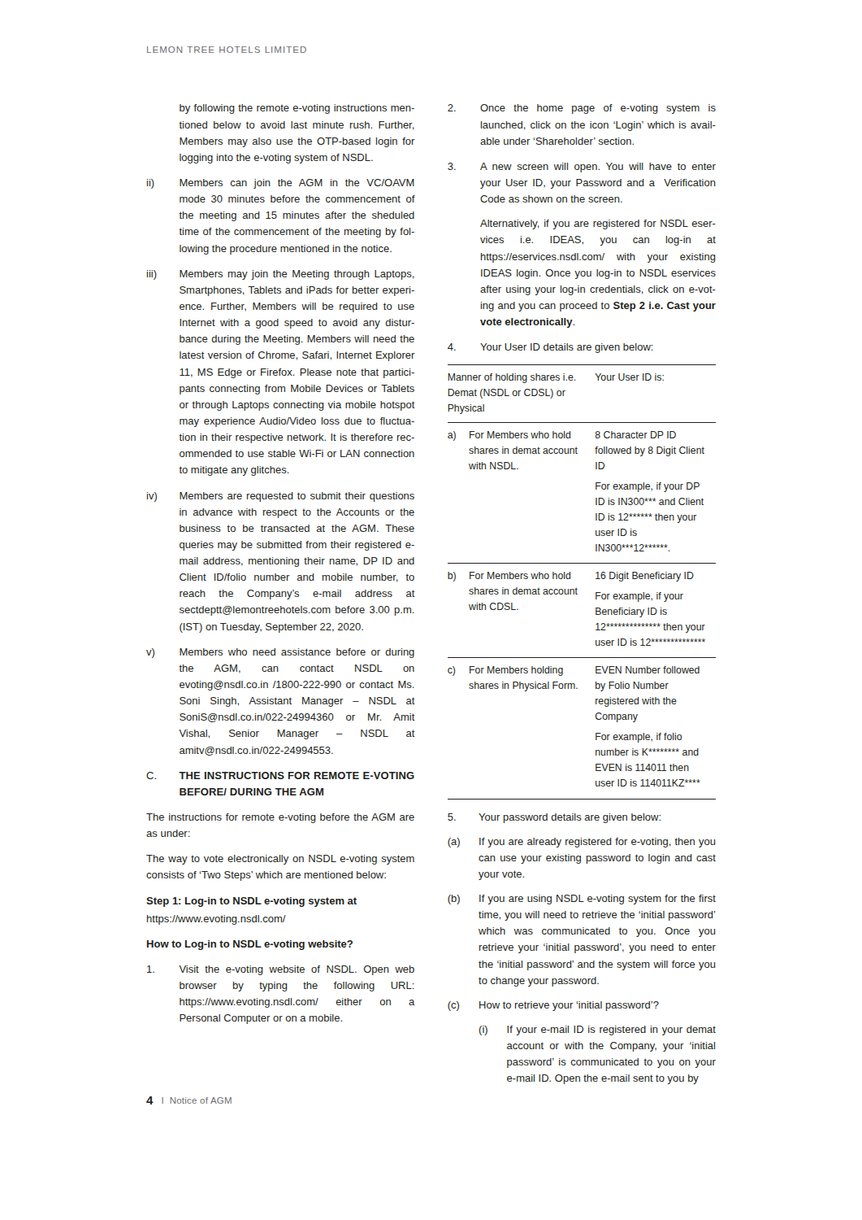Lemon Tree Hotels Limited
by following the remote e-voting instructions mentioned below to avoid last minute rush. Further, Members may also use the OTP-based login for logging into the e-voting system of NSDL.
ii)
Members can join the AGM in the VC/OAVM mode 30 minutes before the commencement of the meeting and 15 minutes after the sheduled time of the commencement of the meeting by following the procedure mentioned in the notice.
iii)
Members may join the Meeting through Laptops, Smartphones, Tablets and iPads for better experience. Further, Members will be required to use Internet with a good speed to avoid any disturbance during the Meeting. Members will need the latest version of Chrome, Safari, Internet Explorer 11, MS Edge or Firefox. Please note that participants connecting from Mobile Devices or Tablets or through Laptops connecting via mobile hotspot may experience Audio/Video loss due to fluctuation in their respective network. It is therefore recommended to use stable Wi-Fi or LAN connection to mitigate any glitches.
iv)
Members are requested to submit their questions in advance with respect to the Accounts or the business to be transacted at the AGM. These queries may be submitted from their registered e-mail address, mentioning their name, DP ID and Client ID/folio number and mobile number, to reach the Company’s e-mail address at sectdeptt@lemontreehotels.com before 3.00 p.m. (IST) on Tuesday, September 22, 2020.
v)
Members who need assistance before or during the AGM, can contact NSDL on evoting@nsdl.co.in /1800-222-990 or contact Ms. Soni Singh, Assistant Manager – NSDL at SoniS@nsdl.co.in/022-24994360 or Mr. Amit Vishal, Senior Manager – NSDL at amitv@nsdl.co.in/022-24994553.
C.
THE INSTRUCTIONS FOR REMOTE E-VOTING BEFORE/ DURING THE AGM
The instructions for remote e-voting before the AGM are as under:
The way to vote electronically on NSDL e-voting system consists of ‘Two Steps’ which are mentioned below:
Step 1: Log-in to NSDL e-voting system at
https://www.evoting.nsdl.com/
How to Log-in to NSDL e-voting website?
1.
Visit the e-voting website of NSDL. Open web browser by typing the following URL: https://www.evoting.nsdl.com/ either on a Personal Computer or on a mobile.
2.
Once the home page of e-voting system is launched, click on the icon ‘Login’ which is available under ‘Shareholder’ section.
3.
A new screen will open. You will have to enter your User ID, your Password and a Verification Code as shown on the screen.
Alternatively, if you are registered for NSDL eservices i.e. IDEAS, you can log-in at https://eservices.nsdl.com/ with your existing IDEAS login. Once you log-in to NSDL eservices after using your log-in credentials, click on e-voting and you can proceed to Step 2 i.e. Cast your vote electronically.
4.
Your User ID details are given below:
| Manner of holding shares i.e. Demat (NSDL or CDSL) or Physical | Your User ID is: |
| --- | --- |
| a) | For Members who hold shares in demat account with NSDL. | 8 Character DP ID followed by 8 Digit Client ID For example, if your DP ID is IN300*** and Client ID is 12****** then your user ID is IN300***12******. |
| b) | For Members who hold shares in demat account with CDSL. | 16 Digit Beneficiary ID For example, if your Beneficiary ID is 12************** then your user ID is 12************** |
| c) | For Members holding shares in Physical Form. | EVEN Number followed by Folio Number registered with the Company For example, if folio number is K******** and EVEN is 114011 then user ID is 114011KZ**** |
5.
Your password details are given below:
(a)
If you are already registered for e-voting, then you can use your existing password to login and cast your vote.
(b)
If you are using NSDL e-voting system for the first time, you will need to retrieve the ‘initial password’ which was communicated to you. Once you retrieve your ‘initial password’, you need to enter the ‘initial password’ and the system will force you to change your password.
(c)
How to retrieve your ‘initial password’?
(i)
If your e-mail ID is registered in your demat account or with the Company, your ‘initial password’ is communicated to you on your e-mail ID. Open the e-mail sent to you by
4 I Notice of AGM